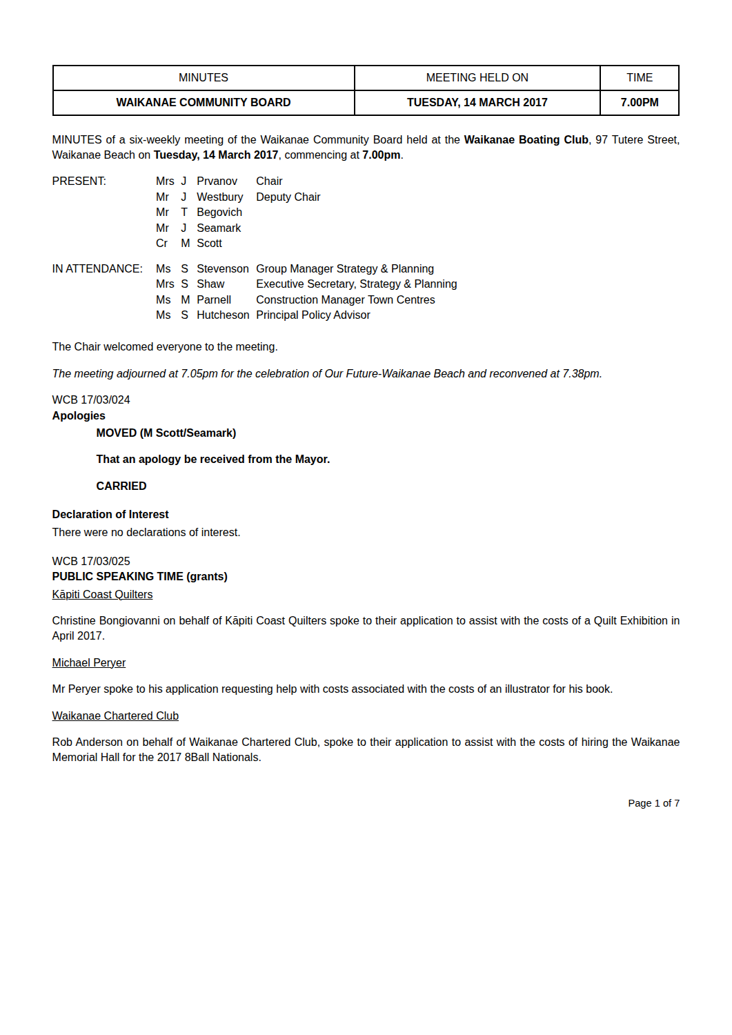| MINUTES | MEETING HELD ON | TIME |
| --- | --- | --- |
| WAIKANAE COMMUNITY BOARD | TUESDAY, 14 MARCH 2017 | 7.00PM |
MINUTES of a six-weekly meeting of the Waikanae Community Board held at the Waikanae Boating Club, 97 Tutere Street, Waikanae Beach on Tuesday, 14 March 2017, commencing at 7.00pm.
| PRESENT: | Mrs | J | Prvanov | Chair |
| | Mr | J | Westbury | Deputy Chair |
| | Mr | T | Begovich | |
| | Mr | J | Seamark | |
| | Cr | M | Scott | |
| IN ATTENDANCE: | Ms | S | Stevenson | Group Manager Strategy & Planning |
| | Mrs | S | Shaw | Executive Secretary, Strategy & Planning |
| | Ms | M | Parnell | Construction Manager Town Centres |
| | Ms | S | Hutcheson | Principal Policy Advisor |
The Chair welcomed everyone to the meeting.
The meeting adjourned at 7.05pm for the celebration of Our Future-Waikanae Beach and reconvened at 7.38pm.
WCB 17/03/024
Apologies
MOVED (M Scott/Seamark)
That an apology be received from the Mayor.
CARRIED
Declaration of Interest
There were no declarations of interest.
WCB 17/03/025
PUBLIC SPEAKING TIME (grants)
Kāpiti Coast Quilters
Christine Bongiovanni on behalf of Kāpiti Coast Quilters spoke to their application to assist with the costs of a Quilt Exhibition in April 2017.
Michael Peryer
Mr Peryer spoke to his application requesting help with costs associated with the costs of an illustrator for his book.
Waikanae Chartered Club
Rob Anderson on behalf of Waikanae Chartered Club, spoke to their application to assist with the costs of hiring the Waikanae Memorial Hall for the 2017 8Ball Nationals.
Page 1 of 7